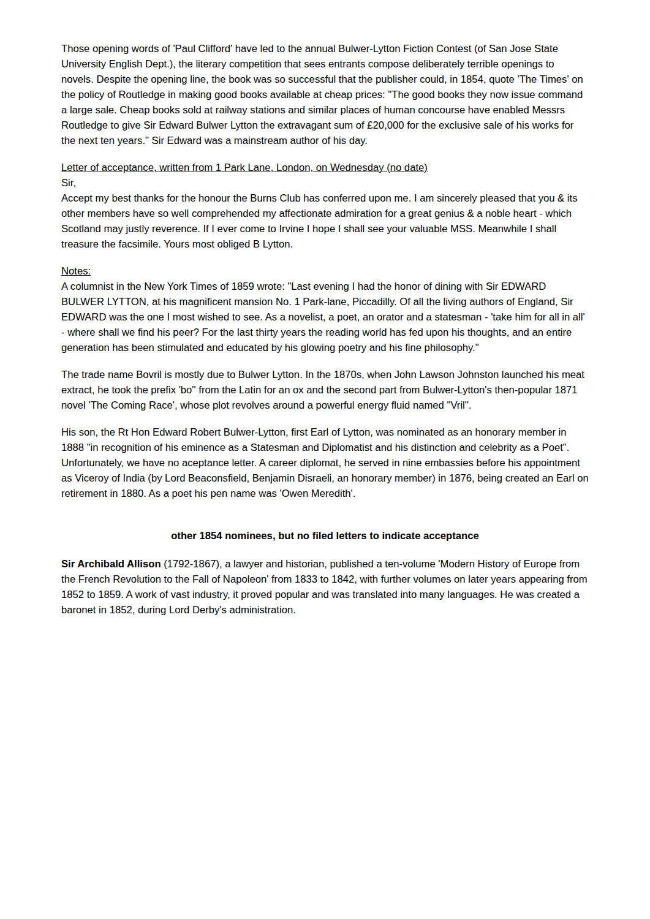Those opening words of 'Paul Clifford' have led to the annual Bulwer-Lytton Fiction Contest (of San Jose State University English Dept.), the literary competition that sees entrants compose deliberately terrible openings to novels. Despite the opening line, the book was so successful that the publisher could, in 1854, quote 'The Times' on the policy of Routledge in making good books available at cheap prices: "The good books they now issue command a large sale. Cheap books sold at railway stations and similar places of human concourse have enabled Messrs Routledge to give Sir Edward Bulwer Lytton the extravagant sum of £20,000 for the exclusive sale of his works for the next ten years." Sir Edward was a mainstream author of his day.
Letter of acceptance, written from 1 Park Lane, London, on Wednesday (no date)
Sir,
Accept my best thanks for the honour the Burns Club has conferred upon me. I am sincerely pleased that you & its other members have so well comprehended my affectionate admiration for a great genius & a noble heart - which Scotland may justly reverence. If I ever come to Irvine I hope I shall see your valuable MSS. Meanwhile I shall treasure the facsimile. Yours most obliged B Lytton.
Notes:
A columnist in the New York Times of 1859 wrote: "Last evening I had the honor of dining with Sir EDWARD BULWER LYTTON, at his magnificent mansion No. 1 Park-lane, Piccadilly. Of all the living authors of England, Sir EDWARD was the one I most wished to see. As a novelist, a poet, an orator and a statesman - 'take him for all in all' - where shall we find his peer? For the last thirty years the reading world has fed upon his thoughts, and an entire generation has been stimulated and educated by his glowing poetry and his fine philosophy."
The trade name Bovril is mostly due to Bulwer Lytton. In the 1870s, when John Lawson Johnston launched his meat extract, he took the prefix 'bo'' from the Latin for an ox and the second part from Bulwer-Lytton's then-popular 1871 novel 'The Coming Race', whose plot revolves around a powerful energy fluid named "Vril".
His son, the Rt Hon Edward Robert Bulwer-Lytton, first Earl of Lytton, was nominated as an honorary member in 1888 "in recognition of his eminence as a Statesman and Diplomatist and his distinction and celebrity as a Poet". Unfortunately, we have no aceptance letter. A career diplomat, he served in nine embassies before his appointment as Viceroy of India (by Lord Beaconsfield, Benjamin Disraeli, an honorary member) in 1876, being created an Earl on retirement in 1880. As a poet his pen name was 'Owen Meredith'.
other 1854 nominees, but no filed letters to indicate acceptance
Sir Archibald Allison (1792-1867), a lawyer and historian, published a ten-volume 'Modern History of Europe from the French Revolution to the Fall of Napoleon' from 1833 to 1842, with further volumes on later years appearing from 1852 to 1859. A work of vast industry, it proved popular and was translated into many languages. He was created a baronet in 1852, during Lord Derby's administration.